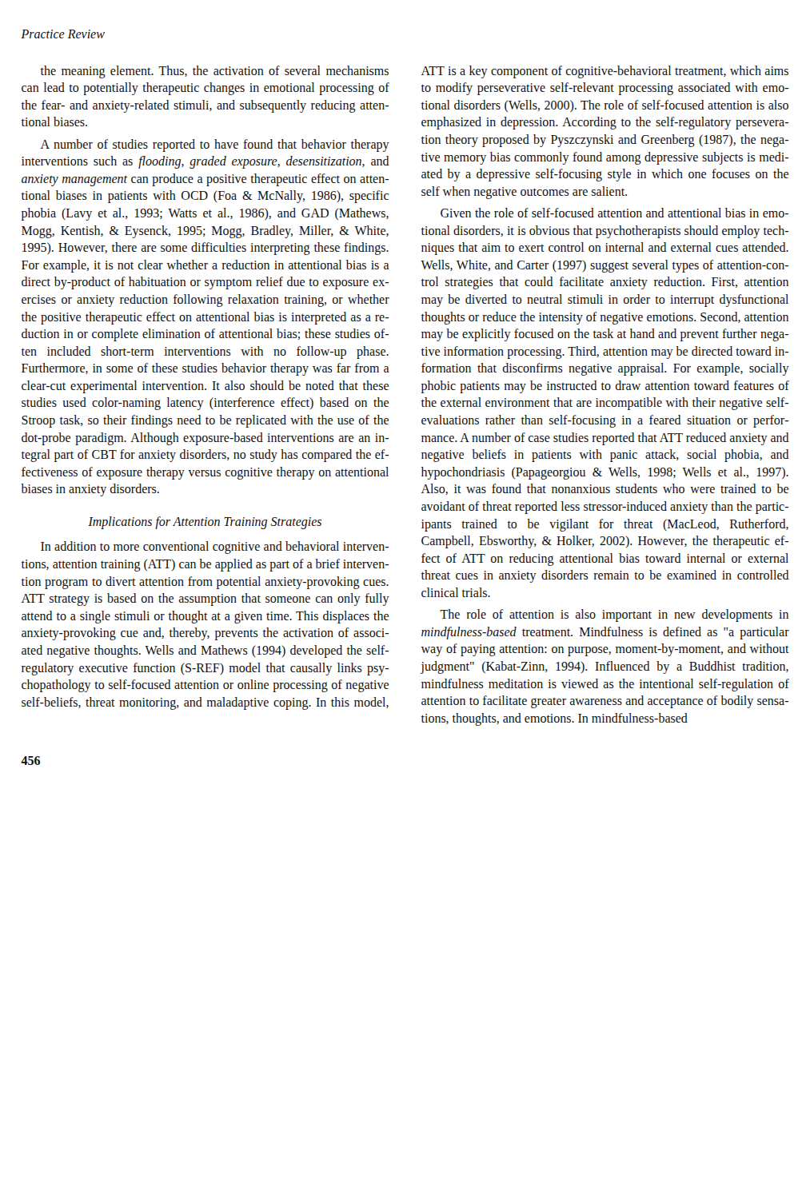Practice Review
the meaning element. Thus, the activation of several mechanisms can lead to potentially therapeutic changes in emotional processing of the fear- and anxiety-related stimuli, and subsequently reducing attentional biases.
A number of studies reported to have found that behavior therapy interventions such as flooding, graded exposure, desensitization, and anxiety management can produce a positive therapeutic effect on attentional biases in patients with OCD (Foa & McNally, 1986), specific phobia (Lavy et al., 1993; Watts et al., 1986), and GAD (Mathews, Mogg, Kentish, & Eysenck, 1995; Mogg, Bradley, Miller, & White, 1995). However, there are some difficulties interpreting these findings. For example, it is not clear whether a reduction in attentional bias is a direct by-product of habituation or symptom relief due to exposure exercises or anxiety reduction following relaxation training, or whether the positive therapeutic effect on attentional bias is interpreted as a reduction in or complete elimination of attentional bias; these studies often included short-term interventions with no follow-up phase. Furthermore, in some of these studies behavior therapy was far from a clear-cut experimental intervention. It also should be noted that these studies used color-naming latency (interference effect) based on the Stroop task, so their findings need to be replicated with the use of the dot-probe paradigm. Although exposure-based interventions are an integral part of CBT for anxiety disorders, no study has compared the effectiveness of exposure therapy versus cognitive therapy on attentional biases in anxiety disorders.
Implications for Attention Training Strategies
In addition to more conventional cognitive and behavioral interventions, attention training (ATT) can be applied as part of a brief intervention program to divert attention from potential anxiety-provoking cues. ATT strategy is based on the assumption that someone can only fully attend to a single stimuli or thought at a given time. This displaces the anxiety-provoking cue and, thereby, prevents the activation of associated negative thoughts. Wells and Mathews (1994) developed the self-regulatory executive function (S-REF) model that causally links psychopathology to self-focused attention or online processing of negative self-beliefs, threat monitoring, and maladaptive coping. In this model, ATT is a key component of cognitive-behavioral treatment, which aims to modify perseverative self-relevant processing associated with emotional disorders (Wells, 2000). The role of self-focused attention is also emphasized in depression. According to the self-regulatory perseveration theory proposed by Pyszczynski and Greenberg (1987), the negative memory bias commonly found among depressive subjects is mediated by a depressive self-focusing style in which one focuses on the self when negative outcomes are salient.
Given the role of self-focused attention and attentional bias in emotional disorders, it is obvious that psychotherapists should employ techniques that aim to exert control on internal and external cues attended. Wells, White, and Carter (1997) suggest several types of attention-control strategies that could facilitate anxiety reduction. First, attention may be diverted to neutral stimuli in order to interrupt dysfunctional thoughts or reduce the intensity of negative emotions. Second, attention may be explicitly focused on the task at hand and prevent further negative information processing. Third, attention may be directed toward information that disconfirms negative appraisal. For example, socially phobic patients may be instructed to draw attention toward features of the external environment that are incompatible with their negative self-evaluations rather than self-focusing in a feared situation or performance. A number of case studies reported that ATT reduced anxiety and negative beliefs in patients with panic attack, social phobia, and hypochondriasis (Papageorgiou & Wells, 1998; Wells et al., 1997). Also, it was found that nonanxious students who were trained to be avoidant of threat reported less stressor-induced anxiety than the participants trained to be vigilant for threat (MacLeod, Rutherford, Campbell, Ebsworthy, & Holker, 2002). However, the therapeutic effect of ATT on reducing attentional bias toward internal or external threat cues in anxiety disorders remain to be examined in controlled clinical trials.
The role of attention is also important in new developments in mindfulness-based treatment. Mindfulness is defined as "a particular way of paying attention: on purpose, moment-by-moment, and without judgment" (Kabat-Zinn, 1994). Influenced by a Buddhist tradition, mindfulness meditation is viewed as the intentional self-regulation of attention to facilitate greater awareness and acceptance of bodily sensations, thoughts, and emotions. In mindfulness-based
456